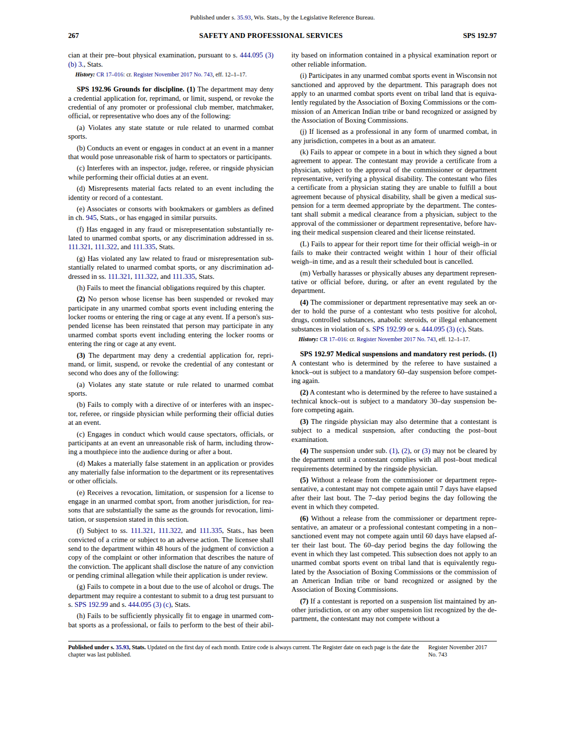Published under s. 35.93, Wis. Stats., by the Legislative Reference Bureau.
267 Safety and Professional Services SPS 192.97
cian at their pre–bout physical examination, pursuant to s. 444.095 (3) (b) 3., Stats.
History: CR 17–016: cr. Register November 2017 No. 743, eff. 12–1–17.
SPS 192.96 Grounds for discipline. (1) The department may deny a credential application for, reprimand, or limit, suspend, or revoke the credential of any promoter or professional club member, matchmaker, official, or representative who does any of the following:
(a) Violates any state statute or rule related to unarmed combat sports.
(b) Conducts an event or engages in conduct at an event in a manner that would pose unreasonable risk of harm to spectators or participants.
(c) Interferes with an inspector, judge, referee, or ringside physician while performing their official duties at an event.
(d) Misrepresents material facts related to an event including the identity or record of a contestant.
(e) Associates or consorts with bookmakers or gamblers as defined in ch. 945, Stats., or has engaged in similar pursuits.
(f) Has engaged in any fraud or misrepresentation substantially related to unarmed combat sports, or any discrimination addressed in ss. 111.321, 111.322, and 111.335, Stats.
(g) Has violated any law related to fraud or misrepresentation substantially related to unarmed combat sports, or any discrimination addressed in ss. 111.321, 111.322, and 111.335, Stats.
(h) Fails to meet the financial obligations required by this chapter.
(2) No person whose license has been suspended or revoked may participate in any unarmed combat sports event including entering the locker rooms or entering the ring or cage at any event. If a person's suspended license has been reinstated that person may participate in any unarmed combat sports event including entering the locker rooms or entering the ring or cage at any event.
(3) The department may deny a credential application for, reprimand, or limit, suspend, or revoke the credential of any contestant or second who does any of the following:
(a) Violates any state statute or rule related to unarmed combat sports.
(b) Fails to comply with a directive of or interferes with an inspector, referee, or ringside physician while performing their official duties at an event.
(c) Engages in conduct which would cause spectators, officials, or participants at an event an unreasonable risk of harm, including throwing a mouthpiece into the audience during or after a bout.
(d) Makes a materially false statement in an application or provides any materially false information to the department or its representatives or other officials.
(e) Receives a revocation, limitation, or suspension for a license to engage in an unarmed combat sport, from another jurisdiction, for reasons that are substantially the same as the grounds for revocation, limitation, or suspension stated in this section.
(f) Subject to ss. 111.321, 111.322, and 111.335, Stats., has been convicted of a crime or subject to an adverse action. The licensee shall send to the department within 48 hours of the judgment of conviction a copy of the complaint or other information that describes the nature of the conviction. The applicant shall disclose the nature of any conviction or pending criminal allegation while their application is under review.
(g) Fails to compete in a bout due to the use of alcohol or drugs. The department may require a contestant to submit to a drug test pursuant to s. SPS 192.99 and s. 444.095 (3) (c), Stats.
(h) Fails to be sufficiently physically fit to engage in unarmed combat sports as a professional, or fails to perform to the best of their ability based on information contained in a physical examination report or other reliable information.
(i) Participates in any unarmed combat sports event in Wisconsin not sanctioned and approved by the department. This paragraph does not apply to an unarmed combat sports event on tribal land that is equivalently regulated by the Association of Boxing Commissions or the commission of an American Indian tribe or band recognized or assigned by the Association of Boxing Commissions.
(j) If licensed as a professional in any form of unarmed combat, in any jurisdiction, competes in a bout as an amateur.
(k) Fails to appear or compete in a bout in which they signed a bout agreement to appear. The contestant may provide a certificate from a physician, subject to the approval of the commissioner or department representative, verifying a physical disability. The contestant who files a certificate from a physician stating they are unable to fulfill a bout agreement because of physical disability, shall be given a medical suspension for a term deemed appropriate by the department. The contestant shall submit a medical clearance from a physician, subject to the approval of the commissioner or department representative, before having their medical suspension cleared and their license reinstated.
(L) Fails to appear for their report time for their official weigh–in or fails to make their contracted weight within 1 hour of their official weigh–in time, and as a result their scheduled bout is cancelled.
(m) Verbally harasses or physically abuses any department representative or official before, during, or after an event regulated by the department.
(4) The commissioner or department representative may seek an order to hold the purse of a contestant who tests positive for alcohol, drugs, controlled substances, anabolic steroids, or illegal enhancement substances in violation of s. SPS 192.99 or s. 444.095 (3) (c), Stats.
History: CR 17–016: cr. Register November 2017 No. 743, eff. 12–1–17.
SPS 192.97 Medical suspensions and mandatory rest periods. (1) A contestant who is determined by the referee to have sustained a knock–out is subject to a mandatory 60–day suspension before competing again.
(2) A contestant who is determined by the referee to have sustained a technical knock–out is subject to a mandatory 30–day suspension before competing again.
(3) The ringside physician may also determine that a contestant is subject to a medical suspension, after conducting the post–bout examination.
(4) The suspension under sub. (1), (2), or (3) may not be cleared by the department until a contestant complies with all post–bout medical requirements determined by the ringside physician.
(5) Without a release from the commissioner or department representative, a contestant may not compete again until 7 days have elapsed after their last bout. The 7–day period begins the day following the event in which they competed.
(6) Without a release from the commissioner or department representative, an amateur or a professional contestant competing in a non–sanctioned event may not compete again until 60 days have elapsed after their last bout. The 60–day period begins the day following the event in which they last competed. This subsection does not apply to an unarmed combat sports event on tribal land that is equivalently regulated by the Association of Boxing Commissions or the commission of an American Indian tribe or band recognized or assigned by the Association of Boxing Commissions.
(7) If a contestant is reported on a suspension list maintained by another jurisdiction, or on any other suspension list recognized by the department, the contestant may not compete without a
Published under s. 35.93, Stats. Updated on the first day of each month. Entire code is always current. The Register date on each page is the date the chapter was last published.
Register November 2017 No. 743